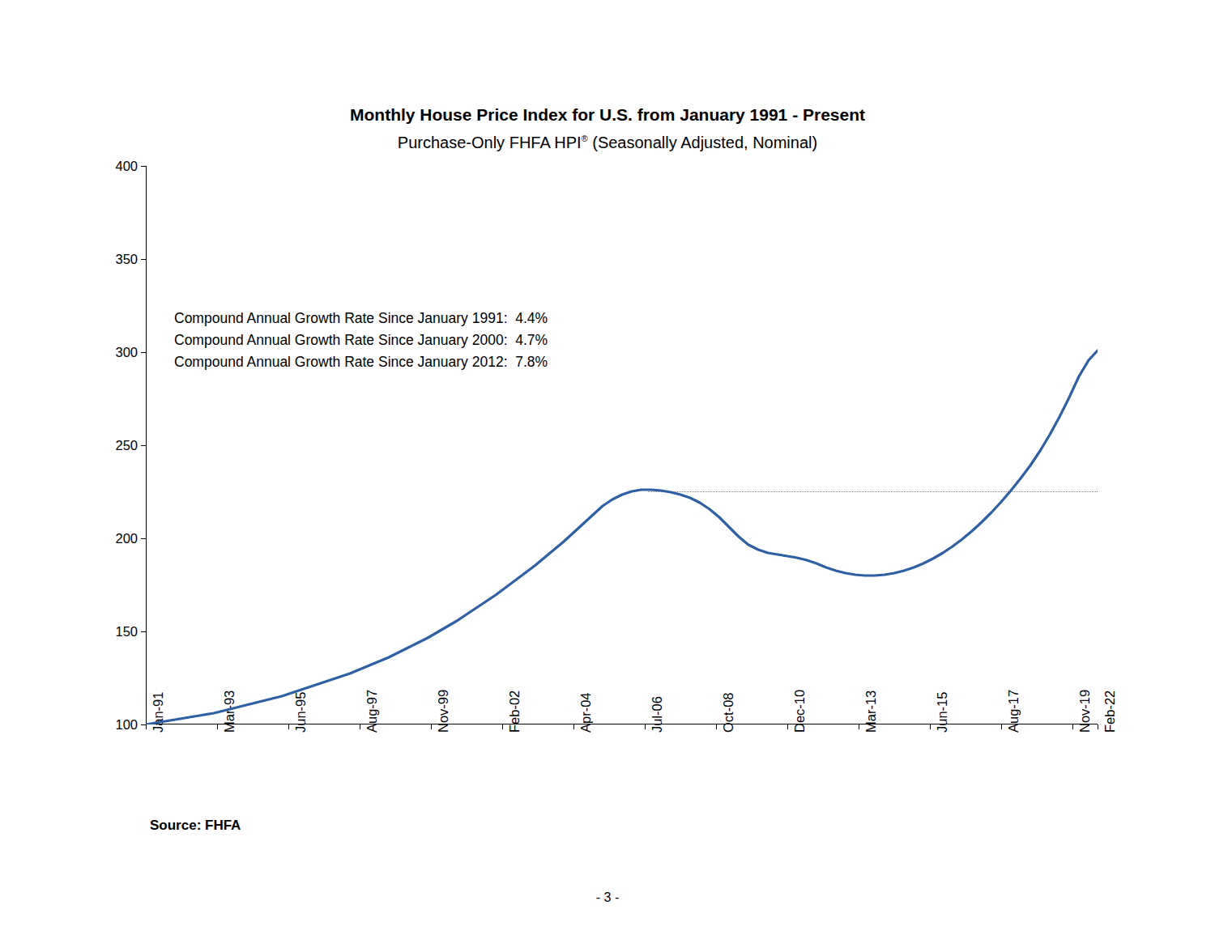Monthly House Price Index for U.S. from January 1991 - Present
Purchase-Only FHFA HPI® (Seasonally Adjusted, Nominal)
Compound Annual Growth Rate Since January 1991: 4.4%
Compound Annual Growth Rate Since January 2000: 4.7%
Compound Annual Growth Rate Since January 2012: 7.8%
400
350
300
250
200
150
100
Jan-91
Mar-93
Jun-95
Aug-97
Nov-99
Feb-02
Apr-04
Jul-06
Oct-08
Dec-10
Mar-13
Jun-15
Aug-17
Nov-19
Feb-22
Source: FHFA
- 3 -